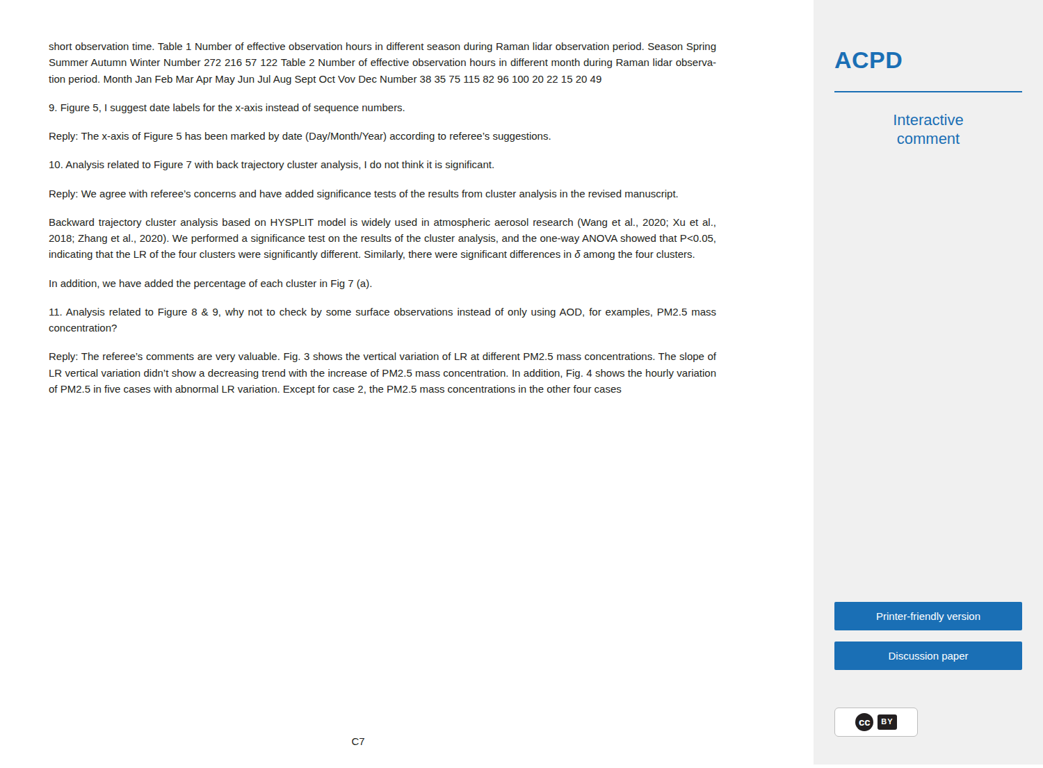short observation time. Table 1 Number of effective observation hours in different season during Raman lidar observation period. Season Spring Summer Autumn Winter Number 272 216 57 122 Table 2 Number of effective observation hours in different month during Raman lidar observation period. Month Jan Feb Mar Apr May Jun Jul Aug Sept Oct Vov Dec Number 38 35 75 115 82 96 100 20 22 15 20 49
9. Figure 5, I suggest date labels for the x-axis instead of sequence numbers.
Reply: The x-axis of Figure 5 has been marked by date (Day/Month/Year) according to referee’s suggestions.
10. Analysis related to Figure 7 with back trajectory cluster analysis, I do not think it is significant.
Reply: We agree with referee’s concerns and have added significance tests of the results from cluster analysis in the revised manuscript.
Backward trajectory cluster analysis based on HYSPLIT model is widely used in atmospheric aerosol research (Wang et al., 2020; Xu et al., 2018; Zhang et al., 2020). We performed a significance test on the results of the cluster analysis, and the one-way ANOVA showed that P<0.05, indicating that the LR of the four clusters were significantly different. Similarly, there were significant differences in δ among the four clusters.
In addition, we have added the percentage of each cluster in Fig 7 (a).
11. Analysis related to Figure 8 & 9, why not to check by some surface observations instead of only using AOD, for examples, PM2.5 mass concentration?
Reply: The referee’s comments are very valuable. Fig. 3 shows the vertical variation of LR at different PM2.5 mass concentrations. The slope of LR vertical variation didn’t show a decreasing trend with the increase of PM2.5 mass concentration. In addition, Fig. 4 shows the hourly variation of PM2.5 in five cases with abnormal LR variation. Except for case 2, the PM2.5 mass concentrations in the other four cases
C7
ACPD
Interactive
comment
Printer-friendly version Discussion paper
cc BY